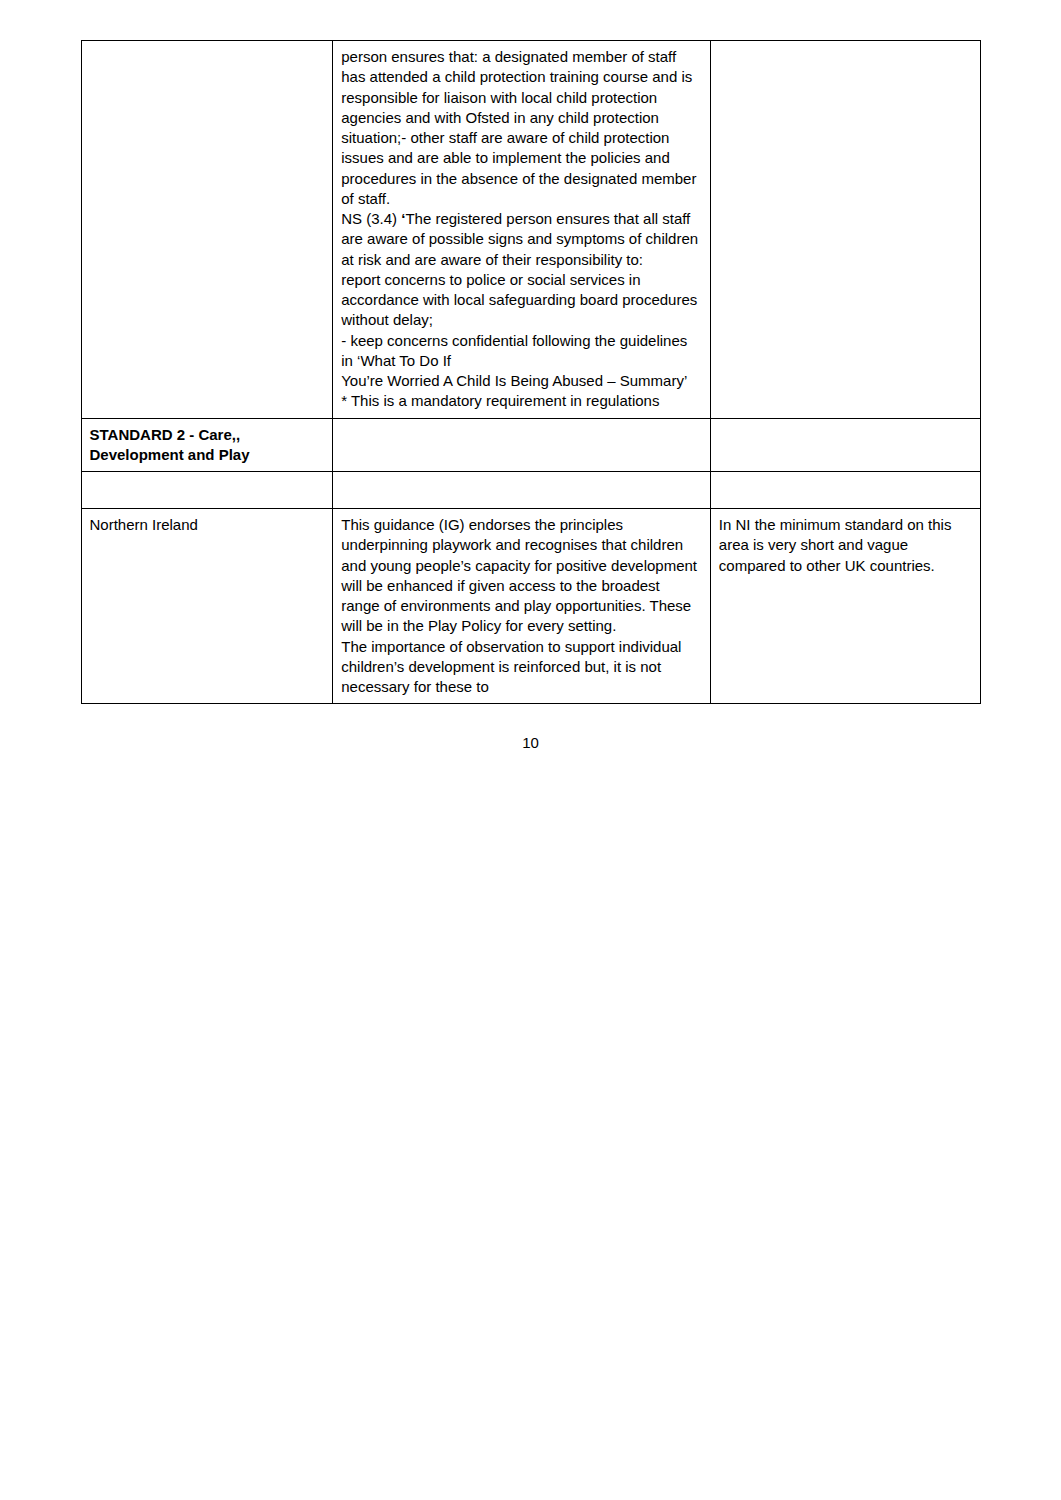| | person ensures that: a designated member of staff has attended a child protection training course and is responsible for liaison with local child protection agencies and with Ofsted in any child protection situation;- other staff are aware of child protection issues and are able to implement the policies and procedures in the absence of the designated member of staff. NS (3.4) ‘ The registered person ensures that all staff are aware of possible signs and symptoms of children at risk and are aware of their responsibility to: report concerns to police or social services in accordance with local safeguarding board procedures without delay; - keep concerns confidential following the guidelines in ‘What To Do If You’re Worried A Child Is Being Abused – Summary’ * This is a mandatory requirement in regulations | |
| STANDARD 2 - Care,, Development and Play | | |
| Northern Ireland | This guidance (IG) endorses the principles underpinning playwork and recognises that children and young people’s capacity for positive development will be enhanced if given access to the broadest range of environments and play opportunities. These will be in the Play Policy for every setting. The importance of observation to support individual children’s development is reinforced but, it is not necessary for these to | In NI the minimum standard on this area is very short and vague compared to other UK countries. |
10